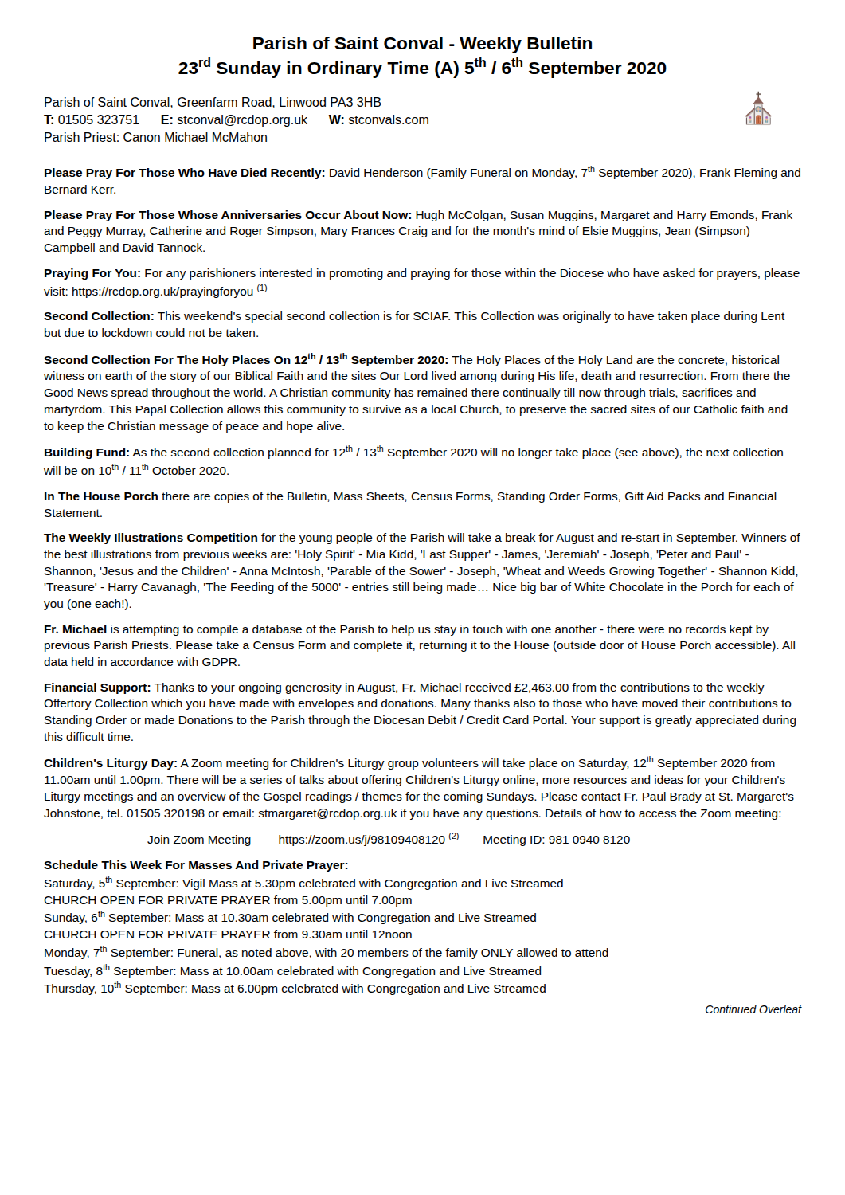Parish of Saint Conval - Weekly Bulletin
23rd Sunday in Ordinary Time (A) 5th / 6th September 2020
⛪
Parish of Saint Conval, Greenfarm Road, Linwood PA3 3HB
T: 01505 323751 E: stconval@rcdop.org.uk W: stconvals.com
Parish Priest: Canon Michael McMahon
Please Pray For Those Who Have Died Recently: David Henderson (Family Funeral on Monday, 7th September 2020), Frank Fleming and Bernard Kerr.
Please Pray For Those Whose Anniversaries Occur About Now: Hugh McColgan, Susan Muggins, Margaret and Harry Emonds, Frank and Peggy Murray, Catherine and Roger Simpson, Mary Frances Craig and for the month's mind of Elsie Muggins, Jean (Simpson) Campbell and David Tannock.
Praying For You: For any parishioners interested in promoting and praying for those within the Diocese who have asked for prayers, please visit: https://rcdop.org.uk/prayingforyou (1)
Second Collection: This weekend's special second collection is for SCIAF. This Collection was originally to have taken place during Lent but due to lockdown could not be taken.
Second Collection For The Holy Places On 12th / 13th September 2020: The Holy Places of the Holy Land are the concrete, historical witness on earth of the story of our Biblical Faith and the sites Our Lord lived among during His life, death and resurrection. From there the Good News spread throughout the world. A Christian community has remained there continually till now through trials, sacrifices and martyrdom. This Papal Collection allows this community to survive as a local Church, to preserve the sacred sites of our Catholic faith and to keep the Christian message of peace and hope alive.
Building Fund: As the second collection planned for 12th / 13th September 2020 will no longer take place (see above), the next collection will be on 10th / 11th October 2020.
In The House Porch there are copies of the Bulletin, Mass Sheets, Census Forms, Standing Order Forms, Gift Aid Packs and Financial Statement.
The Weekly Illustrations Competition for the young people of the Parish will take a break for August and re-start in September. Winners of the best illustrations from previous weeks are: 'Holy Spirit' - Mia Kidd, 'Last Supper' - James, 'Jeremiah' - Joseph, 'Peter and Paul' - Shannon, 'Jesus and the Children' - Anna McIntosh, 'Parable of the Sower' - Joseph, 'Wheat and Weeds Growing Together' - Shannon Kidd, 'Treasure' - Harry Cavanagh, 'The Feeding of the 5000' - entries still being made… Nice big bar of White Chocolate in the Porch for each of you (one each!).
Fr. Michael is attempting to compile a database of the Parish to help us stay in touch with one another - there were no records kept by previous Parish Priests. Please take a Census Form and complete it, returning it to the House (outside door of House Porch accessible). All data held in accordance with GDPR.
Financial Support: Thanks to your ongoing generosity in August, Fr. Michael received £2,463.00 from the contributions to the weekly Offertory Collection which you have made with envelopes and donations. Many thanks also to those who have moved their contributions to Standing Order or made Donations to the Parish through the Diocesan Debit / Credit Card Portal. Your support is greatly appreciated during this difficult time.
Children's Liturgy Day: A Zoom meeting for Children's Liturgy group volunteers will take place on Saturday, 12th September 2020 from 11.00am until 1.00pm. There will be a series of talks about offering Children's Liturgy online, more resources and ideas for your Children's Liturgy meetings and an overview of the Gospel readings / themes for the coming Sundays. Please contact Fr. Paul Brady at St. Margaret's Johnstone, tel. 01505 320198 or email: stmargaret@rcdop.org.uk if you have any questions. Details of how to access the Zoom meeting:
Join Zoom Meeting https://zoom.us/j/98109408120 (2) Meeting ID: 981 0940 8120
Schedule This Week For Masses And Private Prayer:
Saturday, 5th September: Vigil Mass at 5.30pm celebrated with Congregation and Live Streamed
CHURCH OPEN FOR PRIVATE PRAYER from 5.00pm until 7.00pm
Sunday, 6th September: Mass at 10.30am celebrated with Congregation and Live Streamed
CHURCH OPEN FOR PRIVATE PRAYER from 9.30am until 12noon
Monday, 7th September: Funeral, as noted above, with 20 members of the family ONLY allowed to attend
Tuesday, 8th September: Mass at 10.00am celebrated with Congregation and Live Streamed
Thursday, 10th September: Mass at 6.00pm celebrated with Congregation and Live Streamed
Continued Overleaf